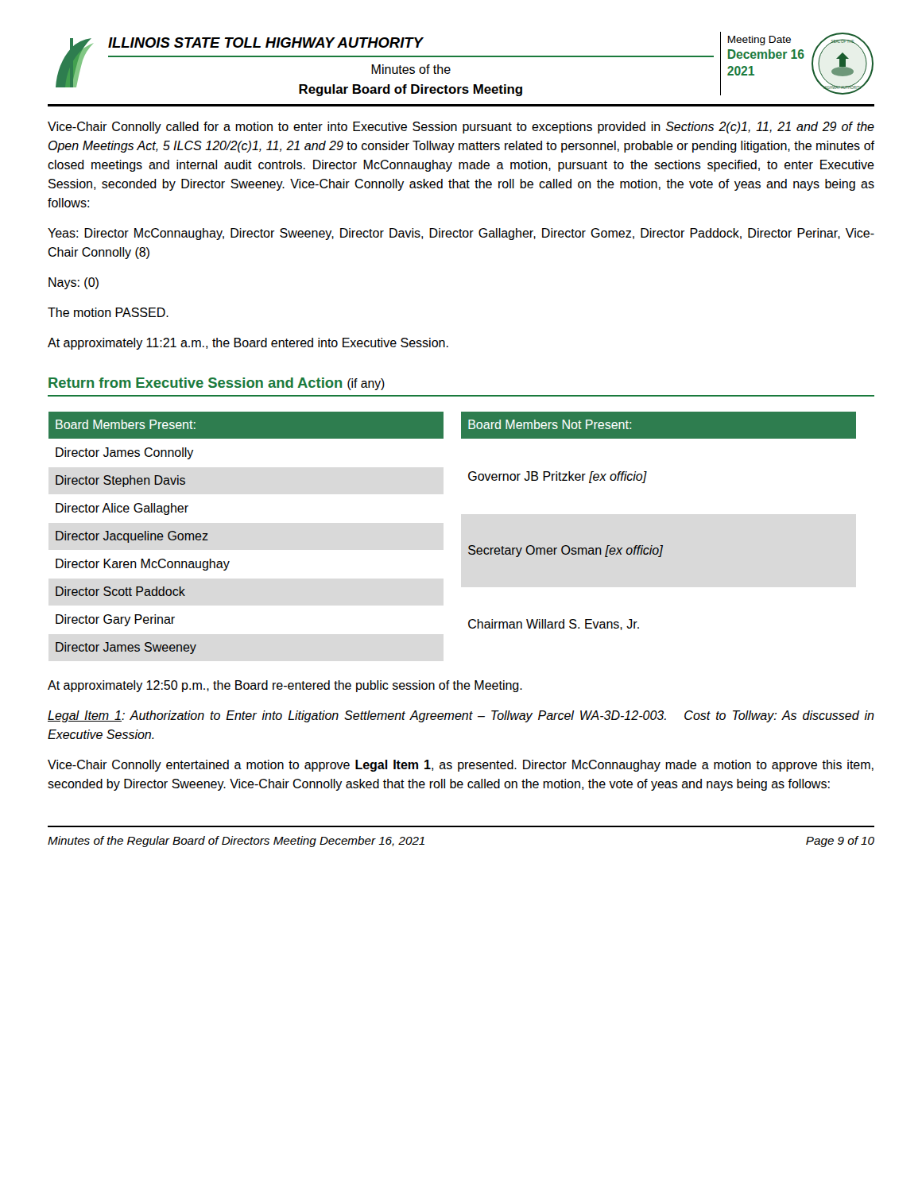ILLINOIS STATE TOLL HIGHWAY AUTHORITY
Minutes of the
Regular Board of Directors Meeting
Meeting Date
December 16
2021
SEAL OF THE HIGHWAY AUTHORITY
Vice-Chair Connolly called for a motion to enter into Executive Session pursuant to exceptions provided in Sections 2(c)1, 11, 21 and 29 of the Open Meetings Act, 5 ILCS 120/2(c)1, 11, 21 and 29 to consider Tollway matters related to personnel, probable or pending litigation, the minutes of closed meetings and internal audit controls. Director McConnaughay made a motion, pursuant to the sections specified, to enter Executive Session, seconded by Director Sweeney. Vice-Chair Connolly asked that the roll be called on the motion, the vote of yeas and nays being as follows:
Yeas: Director McConnaughay, Director Sweeney, Director Davis, Director Gallagher, Director Gomez, Director Paddock, Director Perinar, Vice-Chair Connolly (8)
Nays: (0)
The motion PASSED.
At approximately 11:21 a.m., the Board entered into Executive Session.
Return from Executive Session and Action (if any)
| Board Members Present: |
| --- |
| Director James Connolly |
| Director Stephen Davis |
| Director Alice Gallagher |
| Director Jacqueline Gomez |
| Director Karen McConnaughay |
| Director Scott Paddock |
| Director Gary Perinar |
| Director James Sweeney |
| Board Members Not Present: |
| --- |
| Governor JB Pritzker [ex officio] |
| Secretary Omer Osman [ex officio] |
| Chairman Willard S. Evans, Jr. |
At approximately 12:50 p.m., the Board re-entered the public session of the Meeting.
Legal Item 1: Authorization to Enter into Litigation Settlement Agreement – Tollway Parcel WA-3D-12-003. Cost to Tollway: As discussed in Executive Session.
Vice-Chair Connolly entertained a motion to approve Legal Item 1, as presented. Director McConnaughay made a motion to approve this item, seconded by Director Sweeney. Vice-Chair Connolly asked that the roll be called on the motion, the vote of yeas and nays being as follows:
Minutes of the Regular Board of Directors Meeting December 16, 2021 Page 9 of 10